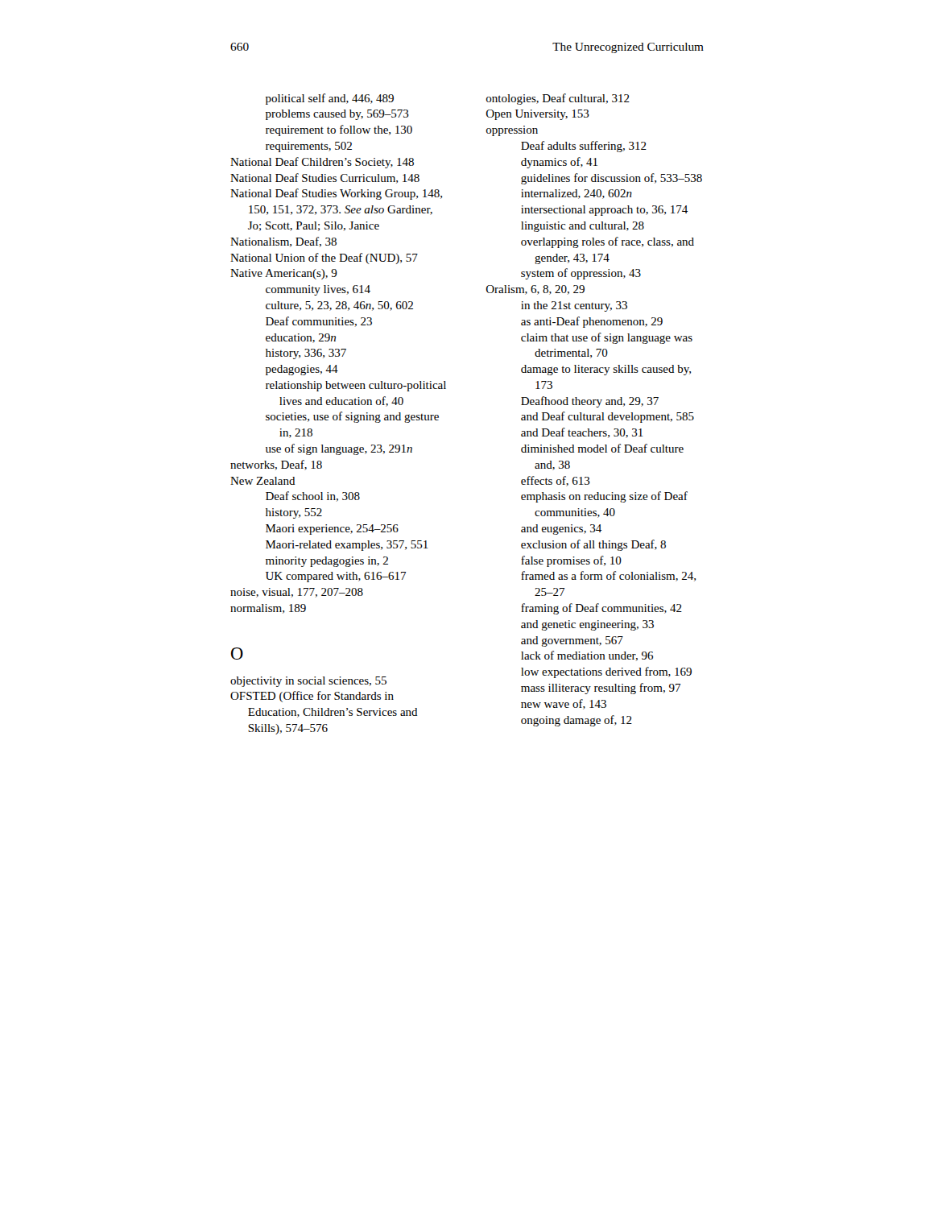660 The Unrecognized Curriculum
political self and, 446, 489
problems caused by, 569–573
requirement to follow the, 130
requirements, 502
National Deaf Children’s Society, 148
National Deaf Studies Curriculum, 148
National Deaf Studies Working Group, 148, 150, 151, 372, 373. See also Gardiner, Jo; Scott, Paul; Silo, Janice
Nationalism, Deaf, 38
National Union of the Deaf (NUD), 57
Native American(s), 9
community lives, 614
culture, 5, 23, 28, 46n, 50, 602
Deaf communities, 23
education, 29n
history, 336, 337
pedagogies, 44
relationship between culturo-political lives and education of, 40
societies, use of signing and gesture in, 218
use of sign language, 23, 291n
networks, Deaf, 18
New Zealand
Deaf school in, 308
history, 552
Maori experience, 254–256
Maori-related examples, 357, 551
minority pedagogies in, 2
UK compared with, 616–617
noise, visual, 177, 207–208
normalism, 189
O
objectivity in social sciences, 55
OFSTED (Office for Standards in Education, Children’s Services and Skills), 574–576
ontologies, Deaf cultural, 312
Open University, 153
oppression
Deaf adults suffering, 312
dynamics of, 41
guidelines for discussion of, 533–538
internalized, 240, 602n
intersectional approach to, 36, 174
linguistic and cultural, 28
overlapping roles of race, class, and gender, 43, 174
system of oppression, 43
Oralism, 6, 8, 20, 29
in the 21st century, 33
as anti-Deaf phenomenon, 29
claim that use of sign language was detrimental, 70
damage to literacy skills caused by, 173
Deafhood theory and, 29, 37
and Deaf cultural development, 585
and Deaf teachers, 30, 31
diminished model of Deaf culture and, 38
effects of, 613
emphasis on reducing size of Deaf communities, 40
and eugenics, 34
exclusion of all things Deaf, 8
false promises of, 10
framed as a form of colonialism, 24, 25–27
framing of Deaf communities, 42
and genetic engineering, 33
and government, 567
lack of mediation under, 96
low expectations derived from, 169
mass illiteracy resulting from, 97
new wave of, 143
ongoing damage of, 12